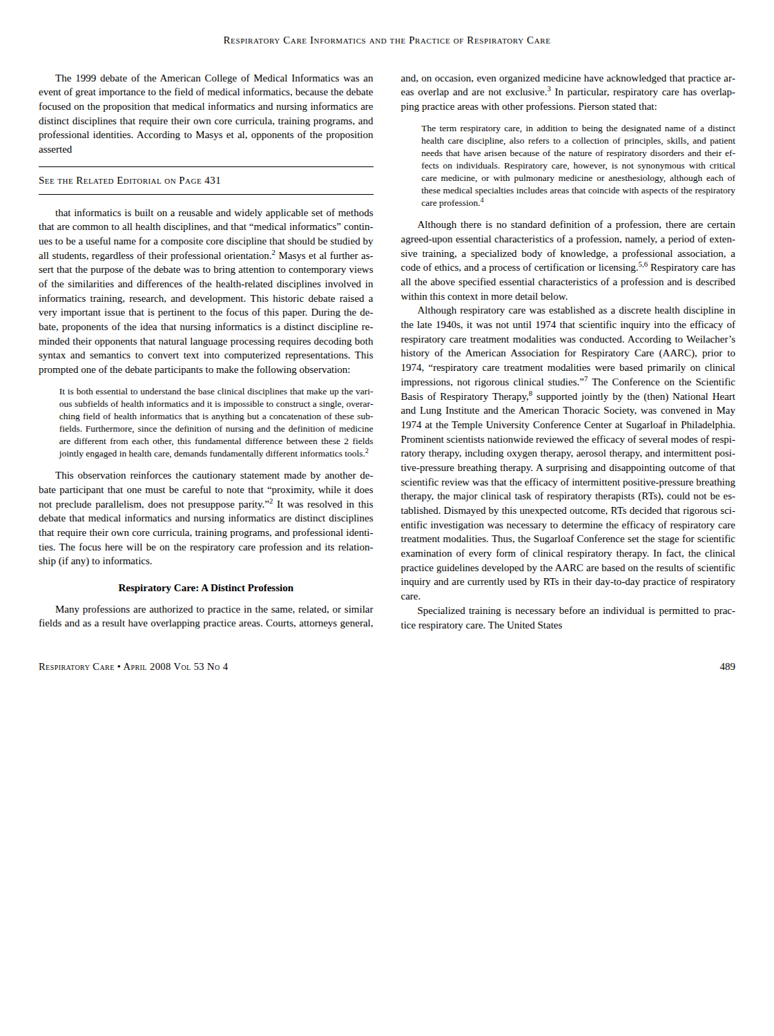Respiratory Care Informatics and the Practice of Respiratory Care
The 1999 debate of the American College of Medical Informatics was an event of great importance to the field of medical informatics, because the debate focused on the proposition that medical informatics and nursing informatics are distinct disciplines that require their own core curricula, training programs, and professional identities. According to Masys et al, opponents of the proposition asserted
See the Related Editorial on Page 431
that informatics is built on a reusable and widely applicable set of methods that are common to all health disciplines, and that “medical informatics” continues to be a useful name for a composite core discipline that should be studied by all students, regardless of their professional orientation.2 Masys et al further assert that the purpose of the debate was to bring attention to contemporary views of the similarities and differences of the health-related disciplines involved in informatics training, research, and development. This historic debate raised a very important issue that is pertinent to the focus of this paper. During the debate, proponents of the idea that nursing informatics is a distinct discipline reminded their opponents that natural language processing requires decoding both syntax and semantics to convert text into computerized representations. This prompted one of the debate participants to make the following observation:
It is both essential to understand the base clinical disciplines that make up the various subfields of health informatics and it is impossible to construct a single, overarching field of health informatics that is anything but a concatenation of these subfields. Furthermore, since the definition of nursing and the definition of medicine are different from each other, this fundamental difference between these 2 fields jointly engaged in health care, demands fundamentally different informatics tools.2
This observation reinforces the cautionary statement made by another debate participant that one must be careful to note that “proximity, while it does not preclude parallelism, does not presuppose parity.”2 It was resolved in this debate that medical informatics and nursing informatics are distinct disciplines that require their own core curricula, training programs, and professional identities. The focus here will be on the respiratory care profession and its relationship (if any) to informatics.
Respiratory Care: A Distinct Profession
Many professions are authorized to practice in the same, related, or similar fields and as a result have overlapping practice areas. Courts, attorneys general, and, on occasion, even organized medicine have acknowledged that practice areas overlap and are not exclusive.3 In particular, respiratory care has overlapping practice areas with other professions. Pierson stated that:
The term respiratory care, in addition to being the designated name of a distinct health care discipline, also refers to a collection of principles, skills, and patient needs that have arisen because of the nature of respiratory disorders and their effects on individuals. Respiratory care, however, is not synonymous with critical care medicine, or with pulmonary medicine or anesthesiology, although each of these medical specialties includes areas that coincide with aspects of the respiratory care profession.4
Although there is no standard definition of a profession, there are certain agreed-upon essential characteristics of a profession, namely, a period of extensive training, a specialized body of knowledge, a professional association, a code of ethics, and a process of certification or licensing.5,6 Respiratory care has all the above specified essential characteristics of a profession and is described within this context in more detail below.
Although respiratory care was established as a discrete health discipline in the late 1940s, it was not until 1974 that scientific inquiry into the efficacy of respiratory care treatment modalities was conducted. According to Weilacher’s history of the American Association for Respiratory Care (AARC), prior to 1974, “respiratory care treatment modalities were based primarily on clinical impressions, not rigorous clinical studies.”7 The Conference on the Scientific Basis of Respiratory Therapy,8 supported jointly by the (then) National Heart and Lung Institute and the American Thoracic Society, was convened in May 1974 at the Temple University Conference Center at Sugarloaf in Philadelphia. Prominent scientists nationwide reviewed the efficacy of several modes of respiratory therapy, including oxygen therapy, aerosol therapy, and intermittent positive-pressure breathing therapy. A surprising and disappointing outcome of that scientific review was that the efficacy of intermittent positive-pressure breathing therapy, the major clinical task of respiratory therapists (RTs), could not be established. Dismayed by this unexpected outcome, RTs decided that rigorous scientific investigation was necessary to determine the efficacy of respiratory care treatment modalities. Thus, the Sugarloaf Conference set the stage for scientific examination of every form of clinical respiratory therapy. In fact, the clinical practice guidelines developed by the AARC are based on the results of scientific inquiry and are currently used by RTs in their day-to-day practice of respiratory care.
Specialized training is necessary before an individual is permitted to practice respiratory care. The United States
Respiratory Care • April 2008 Vol 53 No 4
489